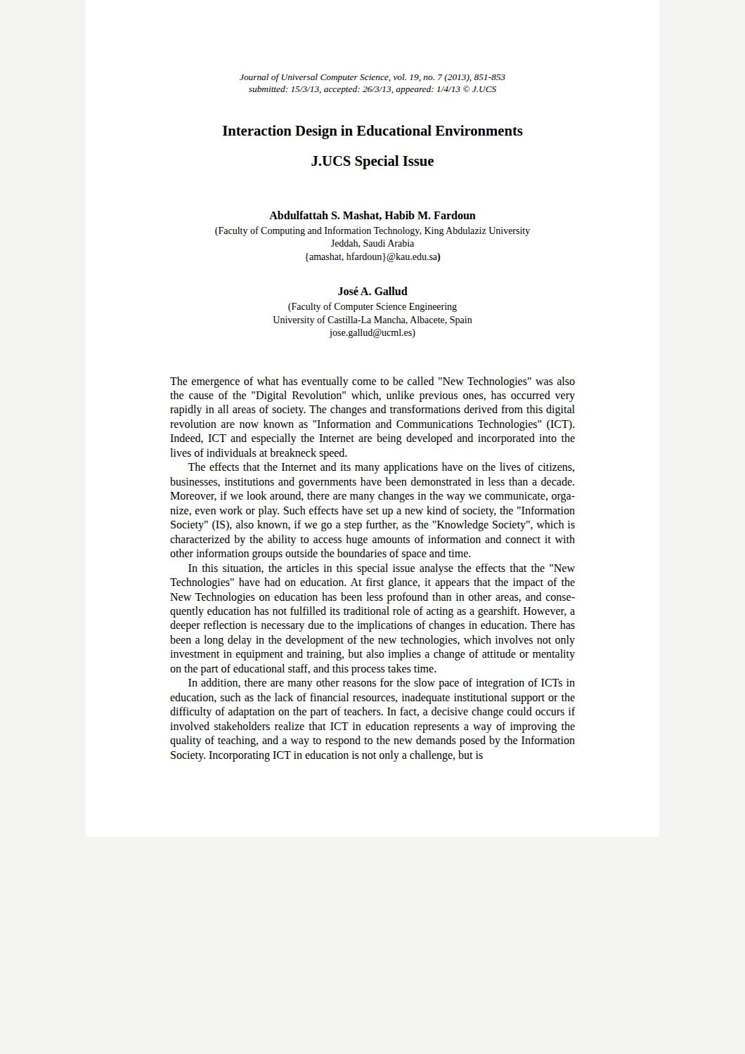Journal of Universal Computer Science, vol. 19, no. 7 (2013), 851-853 submitted: 15/3/13, accepted: 26/3/13, appeared: 1/4/13 © J.UCS
Interaction Design in Educational Environments
J.UCS Special Issue
Abdulfattah S. Mashat, Habib M. Fardoun
(Faculty of Computing and Information Technology, King Abdulaziz University
Jeddah, Saudi Arabia
{amashat, hfardoun}@kau.edu.sa)
José A. Gallud
(Faculty of Computer Science Engineering
University of Castilla-La Mancha, Albacete, Spain
jose.gallud@ucml.es)
The emergence of what has eventually come to be called "New Technologies" was also the cause of the "Digital Revolution" which, unlike previous ones, has occurred very rapidly in all areas of society. The changes and transformations derived from this digital revolution are now known as "Information and Communications Technologies" (ICT). Indeed, ICT and especially the Internet are being developed and incorporated into the lives of individuals at breakneck speed.
The effects that the Internet and its many applications have on the lives of citizens, businesses, institutions and governments have been demonstrated in less than a decade. Moreover, if we look around, there are many changes in the way we communicate, organize, even work or play. Such effects have set up a new kind of society, the "Information Society" (IS), also known, if we go a step further, as the "Knowledge Society", which is characterized by the ability to access huge amounts of information and connect it with other information groups outside the boundaries of space and time.
In this situation, the articles in this special issue analyse the effects that the "New Technologies" have had on education. At first glance, it appears that the impact of the New Technologies on education has been less profound than in other areas, and consequently education has not fulfilled its traditional role of acting as a gearshift. However, a deeper reflection is necessary due to the implications of changes in education. There has been a long delay in the development of the new technologies, which involves not only investment in equipment and training, but also implies a change of attitude or mentality on the part of educational staff, and this process takes time.
In addition, there are many other reasons for the slow pace of integration of ICTs in education, such as the lack of financial resources, inadequate institutional support or the difficulty of adaptation on the part of teachers. In fact, a decisive change could occurs if involved stakeholders realize that ICT in education represents a way of improving the quality of teaching, and a way to respond to the new demands posed by the Information Society. Incorporating ICT in education is not only a challenge, but is